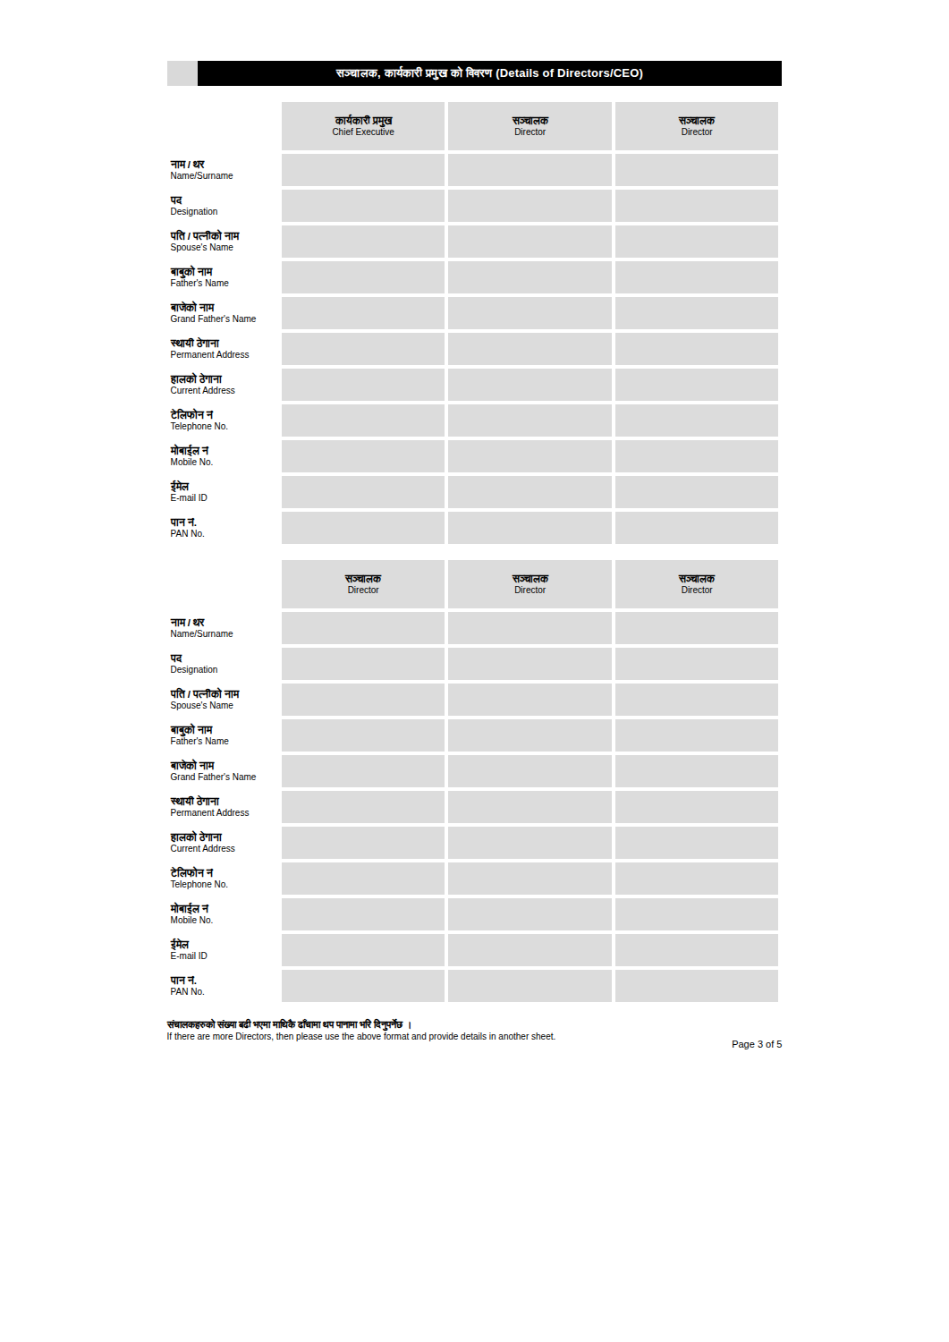सञ्चालक, कार्यकारी प्रमुख को विवरण (Details of Directors/CEO)
| | कार्यकारी प्रमुख Chief Executive | सञ्चालक Director | सञ्चालक Director |
| --- | --- | --- | --- |
| नाम / थर Name/Surname | | | |
| पद Designation | | | |
| पति / पत्नीको नाम Spouse's Name | | | |
| बाबुको नाम Father's Name | | | |
| बाजेको नाम Grand Father's Name | | | |
| स्थायी ठेगाना Permanent Address | | | |
| हालको ठेगाना Current Address | | | |
| टेलिफोन नं Telephone No. | | | |
| मोबाईल नं Mobile No. | | | |
| ईमेल E-mail ID | | | |
| पान नं. PAN No. | | | |
| | सञ्चालक Director | सञ्चालक Director | सञ्चालक Director |
| --- | --- | --- | --- |
| नाम / थर Name/Surname | | | |
| पद Designation | | | |
| पति / पत्नीको नाम Spouse's Name | | | |
| बाबुको नाम Father's Name | | | |
| बाजेको नाम Grand Father's Name | | | |
| स्थायी ठेगाना Permanent Address | | | |
| हालको ठेगाना Current Address | | | |
| टेलिफोन नं Telephone No. | | | |
| मोबाईल नं Mobile No. | | | |
| ईमेल E-mail ID | | | |
| पान नं. PAN No. | | | |
संचालकहरुको संख्या बढी भएमा माथिकै ढाँचामा थप पानामा भरि दिनुपर्नेछ । If there are more Directors, then please use the above format and provide details in another sheet.
Page 3 of 5